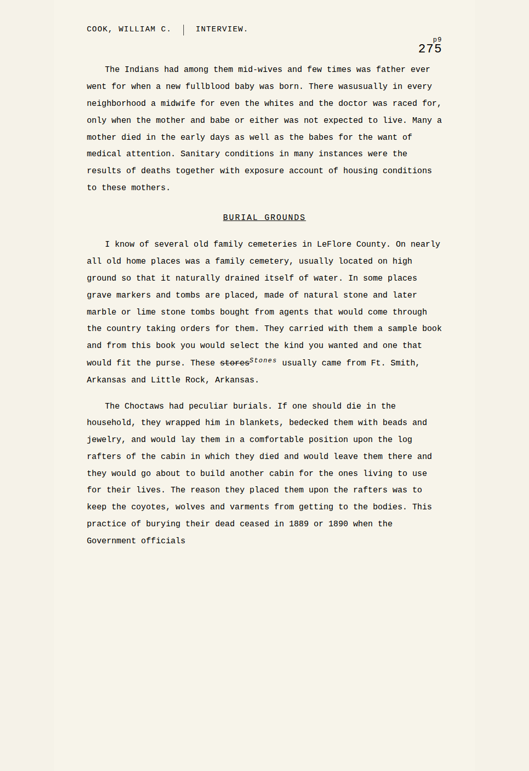COOK, WILLIAM C. INTERVIEW.
p9 275
The Indians had among them mid-wives and few times was father ever went for when a new fullblood baby was born. There wasusually in every neighborhood a midwife for even the whites and the doctor was raced for, only when the mother and babe or either was not expected to live. Many a mother died in the early days as well as the babes for the want of medical attention. Sanitary conditions in many instances were the results of deaths together with exposure account of housing conditions to these mothers.
BURIAL GROUNDS
I know of several old family cemeteries in LeFlore County. On nearly all old home places was a family cemetery, usually located on high ground so that it naturally drained itself of water. In some places grave markers and tombs are placed, made of natural stone and later marble or lime stone tombs bought from agents that would come through the country taking orders for them. They carried with them a sample book and from this book you would select the kind you wanted and one that would fit the purse. These stores Stones usually came from Ft. Smith, Arkansas and Little Rock, Arkansas.
The Choctaws had peculiar burials. If one should die in the household, they wrapped him in blankets, bedecked them with beads and jewelry, and would lay them in a comfortable position upon the log rafters of the cabin in which they died and would leave them there and they would go about to build another cabin for the ones living to use for their lives. The reason they placed them upon the rafters was to keep the coyotes, wolves and varments from getting to the bodies. This practice of burying their dead ceased in 1889 or 1890 when the Government officials